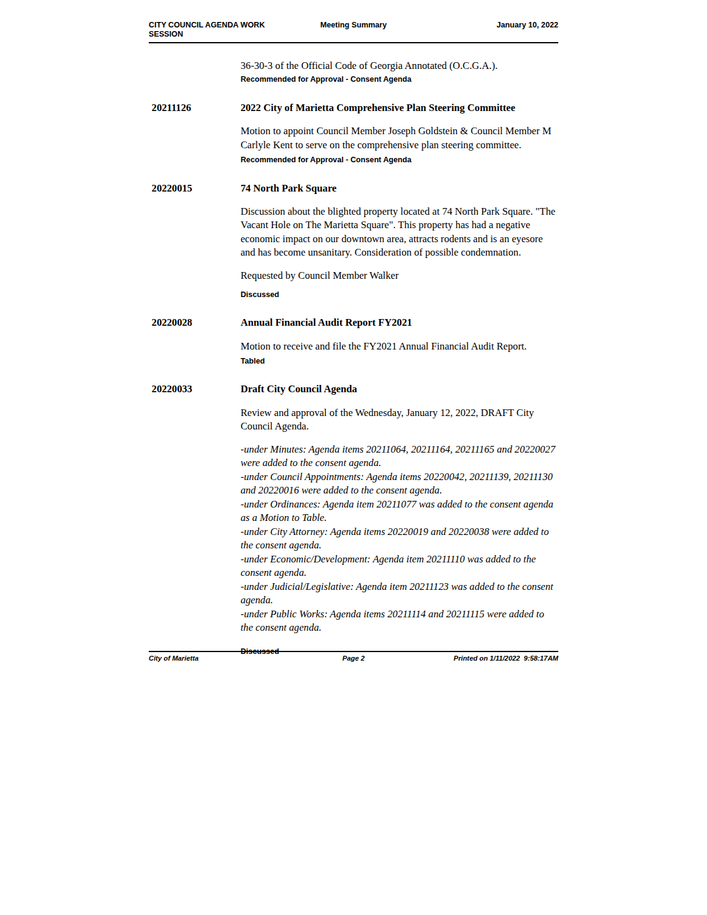CITY COUNCIL AGENDA WORK SESSION
Meeting Summary
January 10, 2022
36-30-3 of the Official Code of Georgia Annotated (O.C.G.A.).
Recommended for Approval - Consent Agenda
20211126
2022 City of Marietta Comprehensive Plan Steering Committee
Motion to appoint Council Member Joseph Goldstein & Council Member M Carlyle Kent to serve on the comprehensive plan steering committee.
Recommended for Approval - Consent Agenda
20220015
74 North Park Square
Discussion about the blighted property located at 74 North Park Square. "The Vacant Hole on The Marietta Square". This property has had a negative economic impact on our downtown area, attracts rodents and is an eyesore and has become unsanitary. Consideration of possible condemnation.
Requested by Council Member Walker
Discussed
20220028
Annual Financial Audit Report FY2021
Motion to receive and file the FY2021 Annual Financial Audit Report.
Tabled
20220033
Draft City Council Agenda
Review and approval of the Wednesday, January 12, 2022, DRAFT City Council Agenda.
-under Minutes: Agenda items 20211064, 20211164, 20211165 and 20220027 were added to the consent agenda.
-under Council Appointments: Agenda items 20220042, 20211139, 20211130 and 20220016 were added to the consent agenda.
-under Ordinances: Agenda item 20211077 was added to the consent agenda as a Motion to Table.
-under City Attorney: Agenda items 20220019 and 20220038 were added to the consent agenda.
-under Economic/Development: Agenda item 20211110 was added to the consent agenda.
-under Judicial/Legislative: Agenda item 20211123 was added to the consent agenda.
-under Public Works: Agenda items 20211114 and 20211115 were added to the consent agenda.
Discussed
City of Marietta
Page 2
Printed on 1/11/2022 9:58:17AM